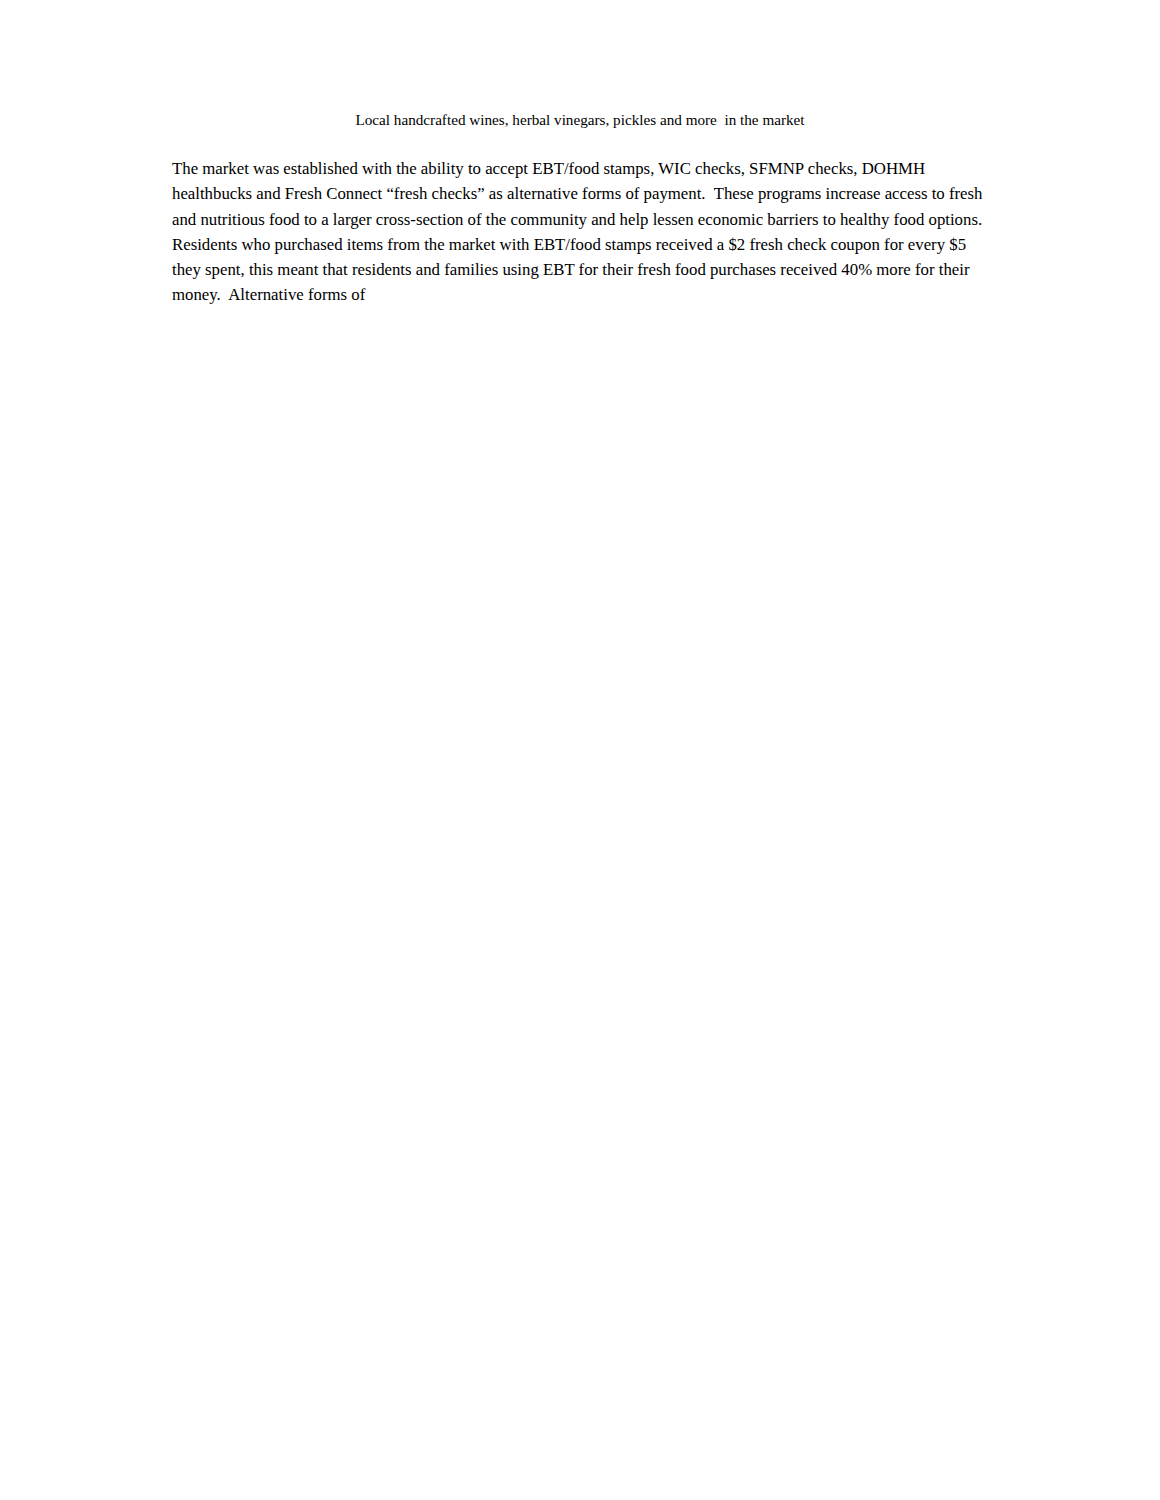Local handcrafted wines, herbal vinegars, pickles and more in the market
The market was established with the ability to accept EBT/food stamps, WIC checks, SFMNP checks, DOHMH healthbucks and Fresh Connect “fresh checks” as alternative forms of payment. These programs increase access to fresh and nutritious food to a larger cross-section of the community and help lessen economic barriers to healthy food options. Residents who purchased items from the market with EBT/food stamps received a $2 fresh check coupon for every $5 they spent, this meant that residents and families using EBT for their fresh food purchases received 40% more for their money. Alternative forms of